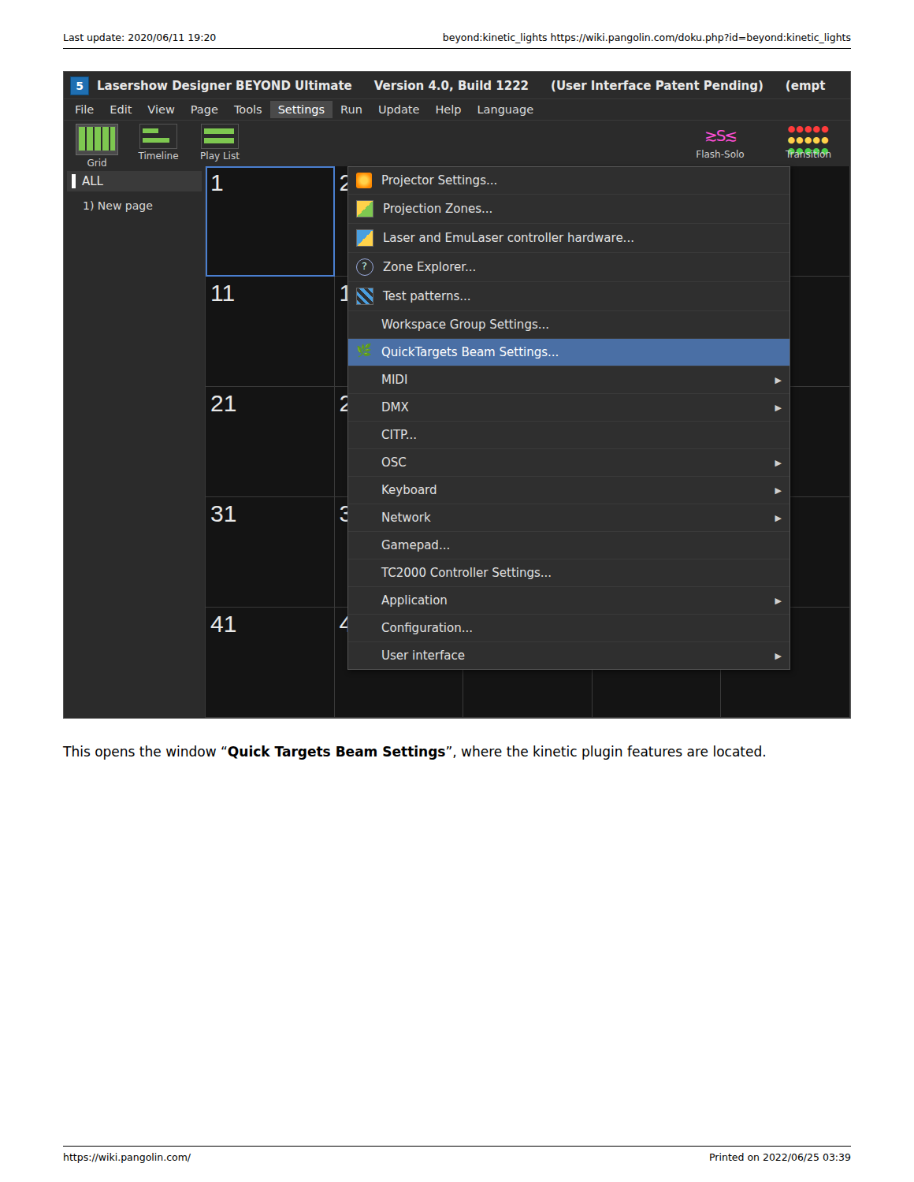Last update: 2020/06/11 19:20
beyond:kinetic_lights https://wiki.pangolin.com/doku.php?id=beyond:kinetic_lights
5
Lasershow Designer BEYOND Ultimate Version 4.0, Build 1222 (User Interface Patent Pending) (empt
File
Edit
View
Page
Tools
Settings
Run
Update
Help
Language
Grid
Timeline
Play List
≳S≲
Flash-Solo
●●●●●
●●●●●
●●●●●
Transition
ALL
1) New page
1
2
3
4
5
11
12
13
14
1
21
22
23
24
2
31
32
33
34
3
41
42
43
44
4
Projector Settings...
Projection Zones...
Laser and EmuLaser controller hardware...
Zone Explorer...
Test patterns...
Workspace Group Settings...
QuickTargets Beam Settings...
MIDI▶
DMX▶
CITP...
OSC▶
Keyboard▶
Network▶
Gamepad...
TC2000 Controller Settings...
Application▶
Configuration...
User interface▶
This opens the window “Quick Targets Beam Settings”, where the kinetic plugin features are located.
https://wiki.pangolin.com/
Printed on 2022/06/25 03:39